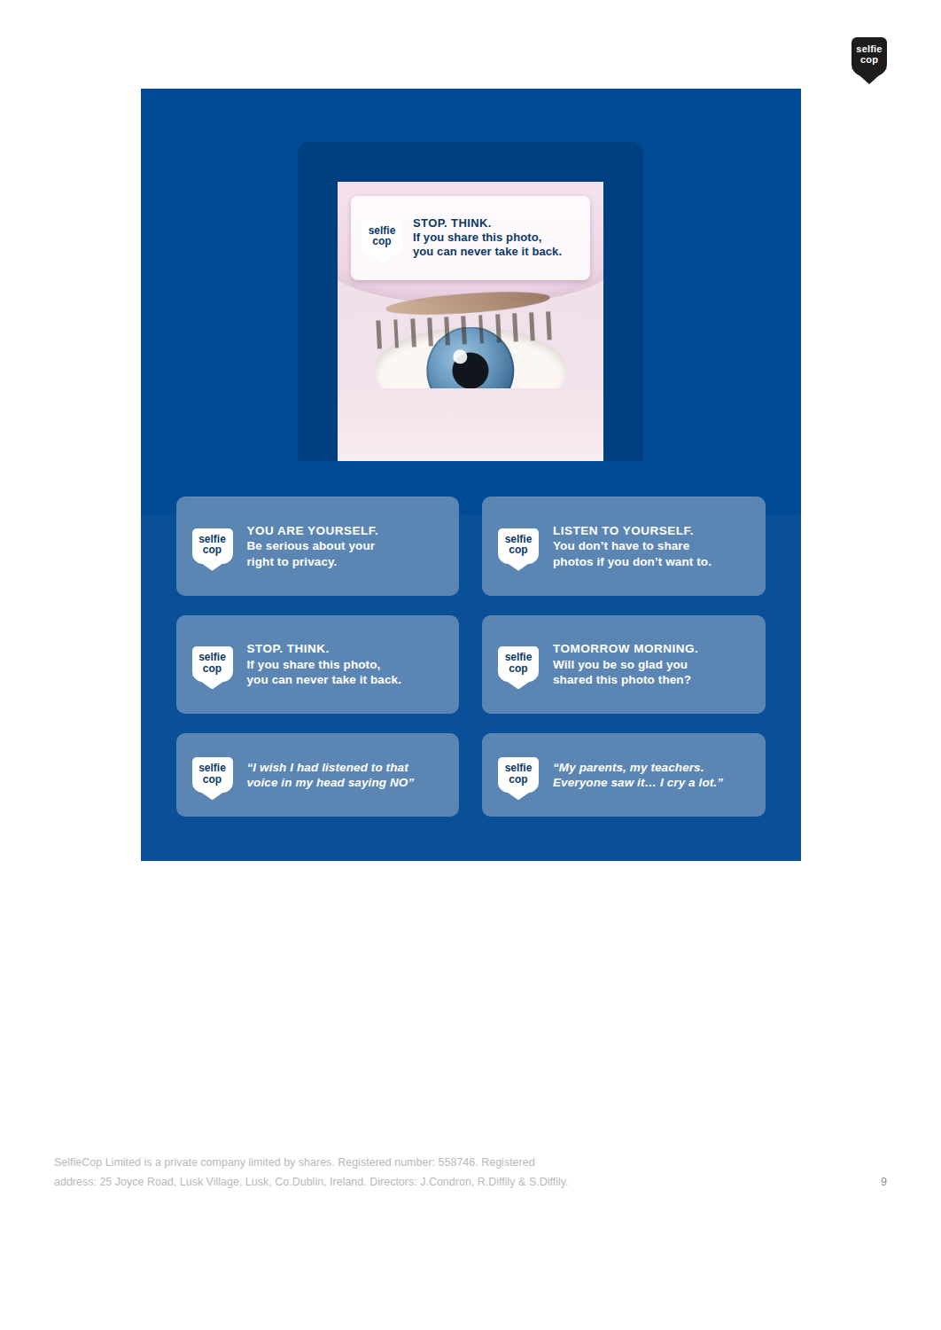selfie cop
selfie cop
STOP. THINK. If you share this photo,
you can never take it back.
selfie cop
YOU ARE YOURSELF. Be serious about your
right to privacy.
selfie cop
LISTEN TO YOURSELF. You don’t have to share
photos if you don’t want to.
selfie cop
STOP. THINK. If you share this photo,
you can never take it back.
selfie cop
TOMORROW MORNING. Will you be so glad you
shared this photo then?
selfie cop
“I wish I had listened to that
voice in my head saying NO”
selfie cop
“My parents, my teachers.
Everyone saw it… I cry a lot.”
SelfieCop Limited is a private company limited by shares. Registered number: 558746. Registered
address: 25 Joyce Road, Lusk Village, Lusk, Co.Dublin, Ireland. Directors: J.Condron, R.Diffily & S.Diffily.
9